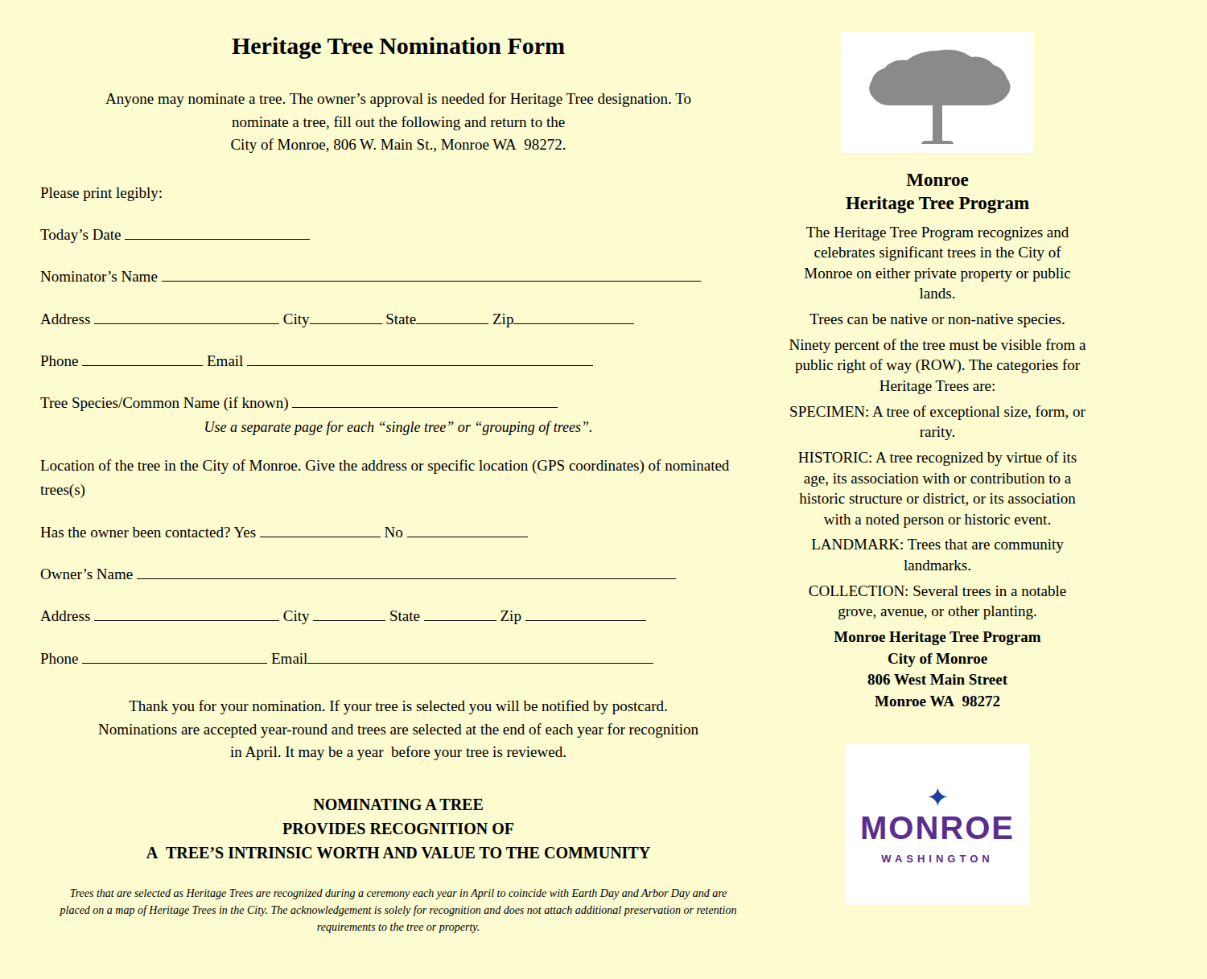Heritage Tree Nomination Form
Anyone may nominate a tree. The owner’s approval is needed for Heritage Tree designation. To
nominate a tree, fill out the following and return to the
City of Monroe, 806 W. Main St., Monroe WA 98272.
Please print legibly:
Today’s Date
Nominator’s Name
Address City State Zip
Phone Email
Tree Species/Common Name (if known)
Use a separate page for each “single tree” or “grouping of trees”.
Location of the tree in the City of Monroe. Give the address or specific location (GPS coordinates) of nominated trees(s)
Has the owner been contacted? Yes No
Owner’s Name
Address City State Zip
Phone Email
Thank you for your nomination. If your tree is selected you will be notified by postcard.
Nominations are accepted year-round and trees are selected at the end of each year for recognition
in April. It may be a year before your tree is reviewed.
NOMINATING A TREE
PROVIDES RECOGNITION OF
A TREE’S INTRINSIC WORTH AND VALUE TO THE COMMUNITY
Trees that are selected as Heritage Trees are recognized during a ceremony each year in April to coincide with Earth Day and Arbor Day and are placed on a map of Heritage Trees in the City. The acknowledgement is solely for recognition and does not attach additional preservation or retention requirements to the tree or property.
Monroe
Heritage Tree Program
The Heritage Tree Program recognizes and celebrates significant trees in the City of Monroe on either private property or public lands.
Trees can be native or non-native species.
Ninety percent of the tree must be visible from a public right of way (ROW). The categories for Heritage Trees are:
SPECIMEN: A tree of exceptional size, form, or rarity.
HISTORIC: A tree recognized by virtue of its age, its association with or contribution to a historic structure or district, or its association with a noted person or historic event.
LANDMARK: Trees that are community landmarks.
COLLECTION: Several trees in a notable grove, avenue, or other planting.
Monroe Heritage Tree Program
City of Monroe
806 West Main Street
Monroe WA 98272
✦
MONROE
WASHINGTON